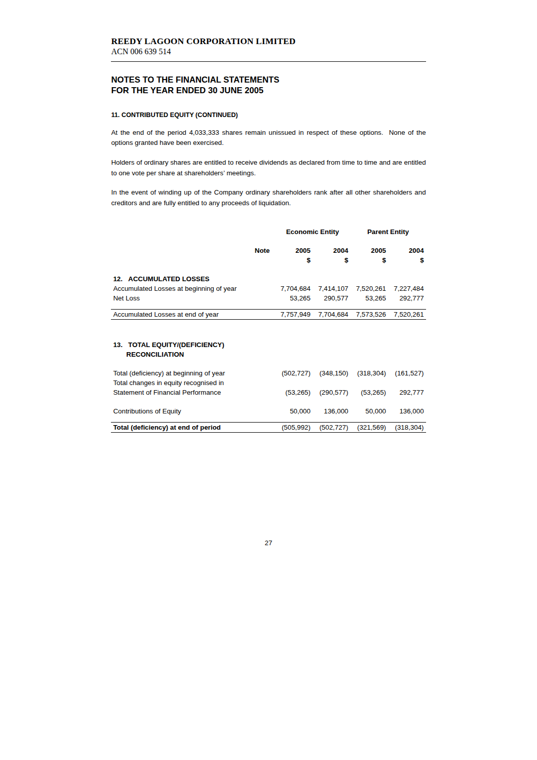REEDY LAGOON CORPORATION LIMITED
ACN 006 639 514
NOTES TO THE FINANCIAL STATEMENTS
FOR THE YEAR ENDED 30 JUNE 2005
11. CONTRIBUTED EQUITY (CONTINUED)
At the end of the period 4,033,333 shares remain unissued in respect of these options. None of the options granted have been exercised.
Holders of ordinary shares are entitled to receive dividends as declared from time to time and are entitled to one vote per share at shareholders’ meetings.
In the event of winding up of the Company ordinary shareholders rank after all other shareholders and creditors and are fully entitled to any proceeds of liquidation.
| | | Economic Entity | Parent Entity |
| | Note | 2005 | 2004 | 2005 | 2004 |
| | | $ | $ | $ | $ |
| 12. ACCUMULATED LOSSES | | | | | |
| Accumulated Losses at beginning of year | | 7,704,684 | 7,414,107 | 7,520,261 | 7,227,484 |
| Net Loss | | 53,265 | 290,577 | 53,265 | 292,777 |
| Accumulated Losses at end of year | | 7,757,949 | 7,704,684 | 7,573,526 | 7,520,261 |
| 13. TOTAL EQUITY/(DEFICIENCY) | | | | | |
| RECONCILIATION | | | | | |
| Total (deficiency) at beginning of year | | (502,727) | (348,150) | (318,304) | (161,527) |
| Total changes in equity recognised in | | | | | |
| Statement of Financial Performance | | (53,265) | (290,577) | (53,265) | 292,777 |
| Contributions of Equity | | 50,000 | 136,000 | 50,000 | 136,000 |
| Total (deficiency) at end of period | | (505,992) | (502,727) | (321,569) | (318,304) |
27